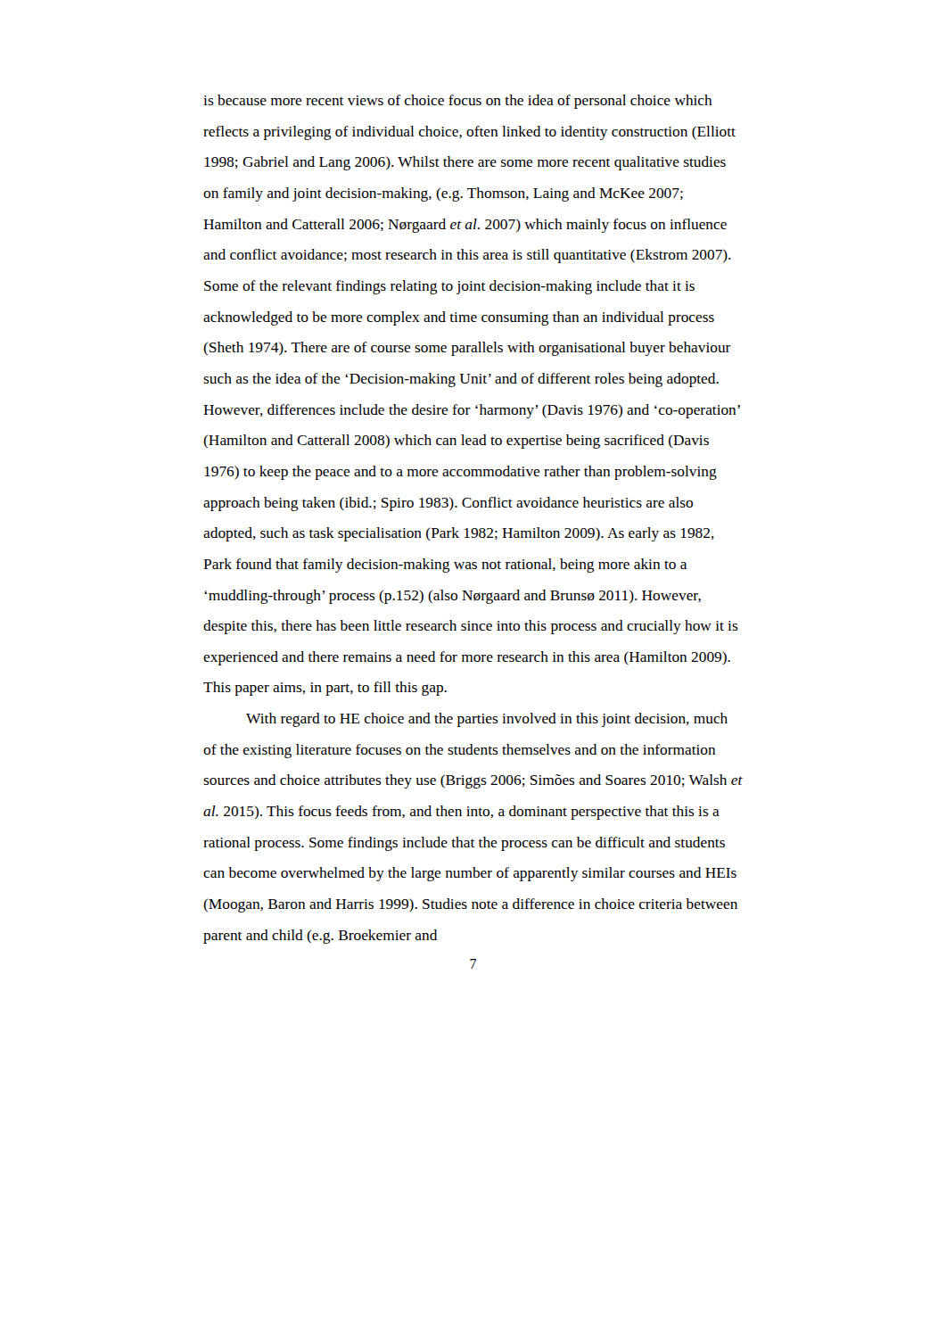is because more recent views of choice focus on the idea of personal choice which reflects a privileging of individual choice, often linked to identity construction (Elliott 1998; Gabriel and Lang 2006). Whilst there are some more recent qualitative studies on family and joint decision-making, (e.g. Thomson, Laing and McKee 2007; Hamilton and Catterall 2006; Nørgaard et al. 2007) which mainly focus on influence and conflict avoidance; most research in this area is still quantitative (Ekstrom 2007). Some of the relevant findings relating to joint decision-making include that it is acknowledged to be more complex and time consuming than an individual process (Sheth 1974). There are of course some parallels with organisational buyer behaviour such as the idea of the ‘Decision-making Unit’ and of different roles being adopted. However, differences include the desire for ‘harmony’ (Davis 1976) and ‘co-operation’ (Hamilton and Catterall 2008) which can lead to expertise being sacrificed (Davis 1976) to keep the peace and to a more accommodative rather than problem-solving approach being taken (ibid.; Spiro 1983). Conflict avoidance heuristics are also adopted, such as task specialisation (Park 1982; Hamilton 2009). As early as 1982, Park found that family decision-making was not rational, being more akin to a ‘muddling-through’ process (p.152) (also Nørgaard and Brunsø 2011). However, despite this, there has been little research since into this process and crucially how it is experienced and there remains a need for more research in this area (Hamilton 2009). This paper aims, in part, to fill this gap.
With regard to HE choice and the parties involved in this joint decision, much of the existing literature focuses on the students themselves and on the information sources and choice attributes they use (Briggs 2006; Simões and Soares 2010; Walsh et al. 2015). This focus feeds from, and then into, a dominant perspective that this is a rational process. Some findings include that the process can be difficult and students can become overwhelmed by the large number of apparently similar courses and HEIs (Moogan, Baron and Harris 1999). Studies note a difference in choice criteria between parent and child (e.g. Broekemier and
7